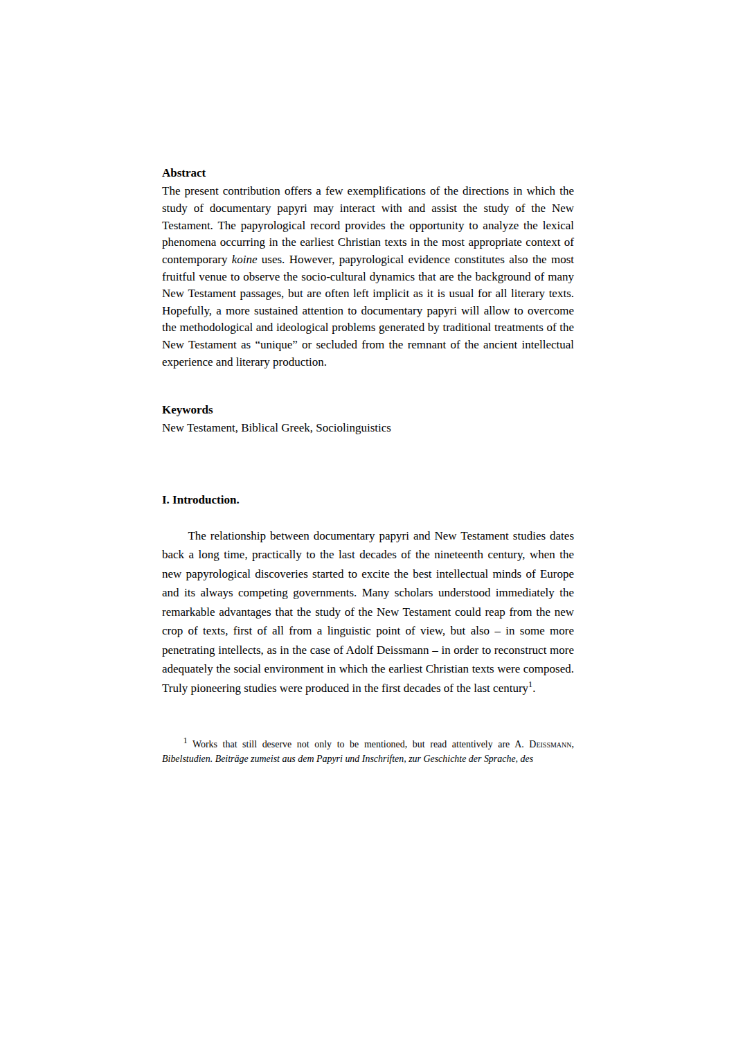Abstract
The present contribution offers a few exemplifications of the directions in which the study of documentary papyri may interact with and assist the study of the New Testament. The papyrological record provides the opportunity to analyze the lexical phenomena occurring in the earliest Christian texts in the most appropriate context of contemporary koine uses. However, papyrological evidence constitutes also the most fruitful venue to observe the socio-cultural dynamics that are the background of many New Testament passages, but are often left implicit as it is usual for all literary texts. Hopefully, a more sustained attention to documentary papyri will allow to overcome the methodological and ideological problems generated by traditional treatments of the New Testament as “unique” or secluded from the remnant of the ancient intellectual experience and literary production.
Keywords
New Testament, Biblical Greek, Sociolinguistics
I. Introduction.
The relationship between documentary papyri and New Testament studies dates back a long time, practically to the last decades of the nineteenth century, when the new papyrological discoveries started to excite the best intellectual minds of Europe and its always competing governments. Many scholars understood immediately the remarkable advantages that the study of the New Testament could reap from the new crop of texts, first of all from a linguistic point of view, but also – in some more penetrating intellects, as in the case of Adolf Deissmann – in order to reconstruct more adequately the social environment in which the earliest Christian texts were composed. Truly pioneering studies were produced in the first decades of the last century1.
1 Works that still deserve not only to be mentioned, but read attentively are A. Deissmann, Bibelstudien. Beiträge zumeist aus dem Papyri und Inschriften, zur Geschichte der Sprache, des